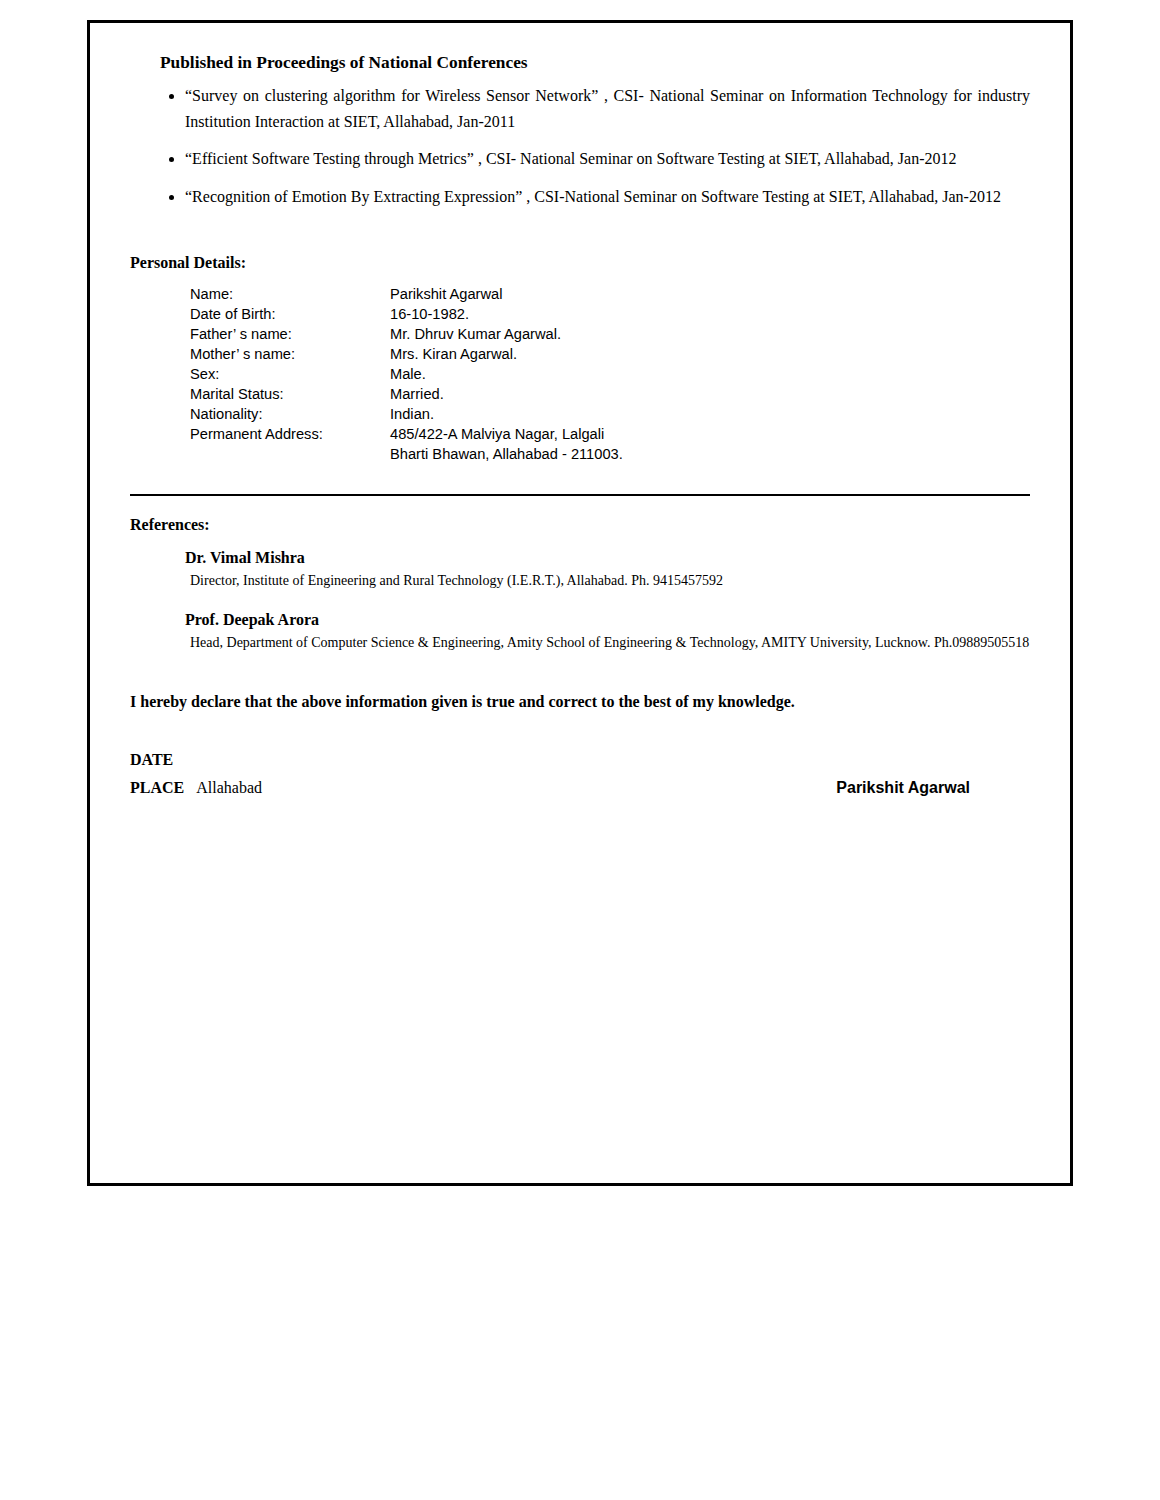Published in Proceedings of National Conferences
“Survey on clustering algorithm for Wireless Sensor Network” , CSI- National Seminar on Information Technology for industry Institution Interaction at SIET, Allahabad, Jan-2011
“Efficient Software Testing through Metrics” , CSI- National Seminar on Software Testing at SIET, Allahabad, Jan-2012
“Recognition of Emotion By Extracting Expression” , CSI-National Seminar on Software Testing at SIET, Allahabad, Jan-2012
Personal Details:
| Name: | Parikshit Agarwal |
| Date of Birth: | 16-10-1982. |
| Father’ s name: | Mr. Dhruv Kumar Agarwal. |
| Mother’ s name: | Mrs. Kiran Agarwal. |
| Sex: | Male. |
| Marital Status: | Married. |
| Nationality: | Indian. |
| Permanent Address: | 485/422-A Malviya Nagar, Lalgali |
| | Bharti Bhawan, Allahabad - 211003. |
References:
Dr. Vimal Mishra
Director, Institute of Engineering and Rural Technology (I.E.R.T.), Allahabad. Ph. 9415457592
Prof. Deepak Arora
Head, Department of Computer Science & Engineering, Amity School of Engineering & Technology, AMITY University, Lucknow. Ph.09889505518
I hereby declare that the above information given is true and correct to the best of my knowledge.
DATE
PLACE Allahabad Parikshit Agarwal